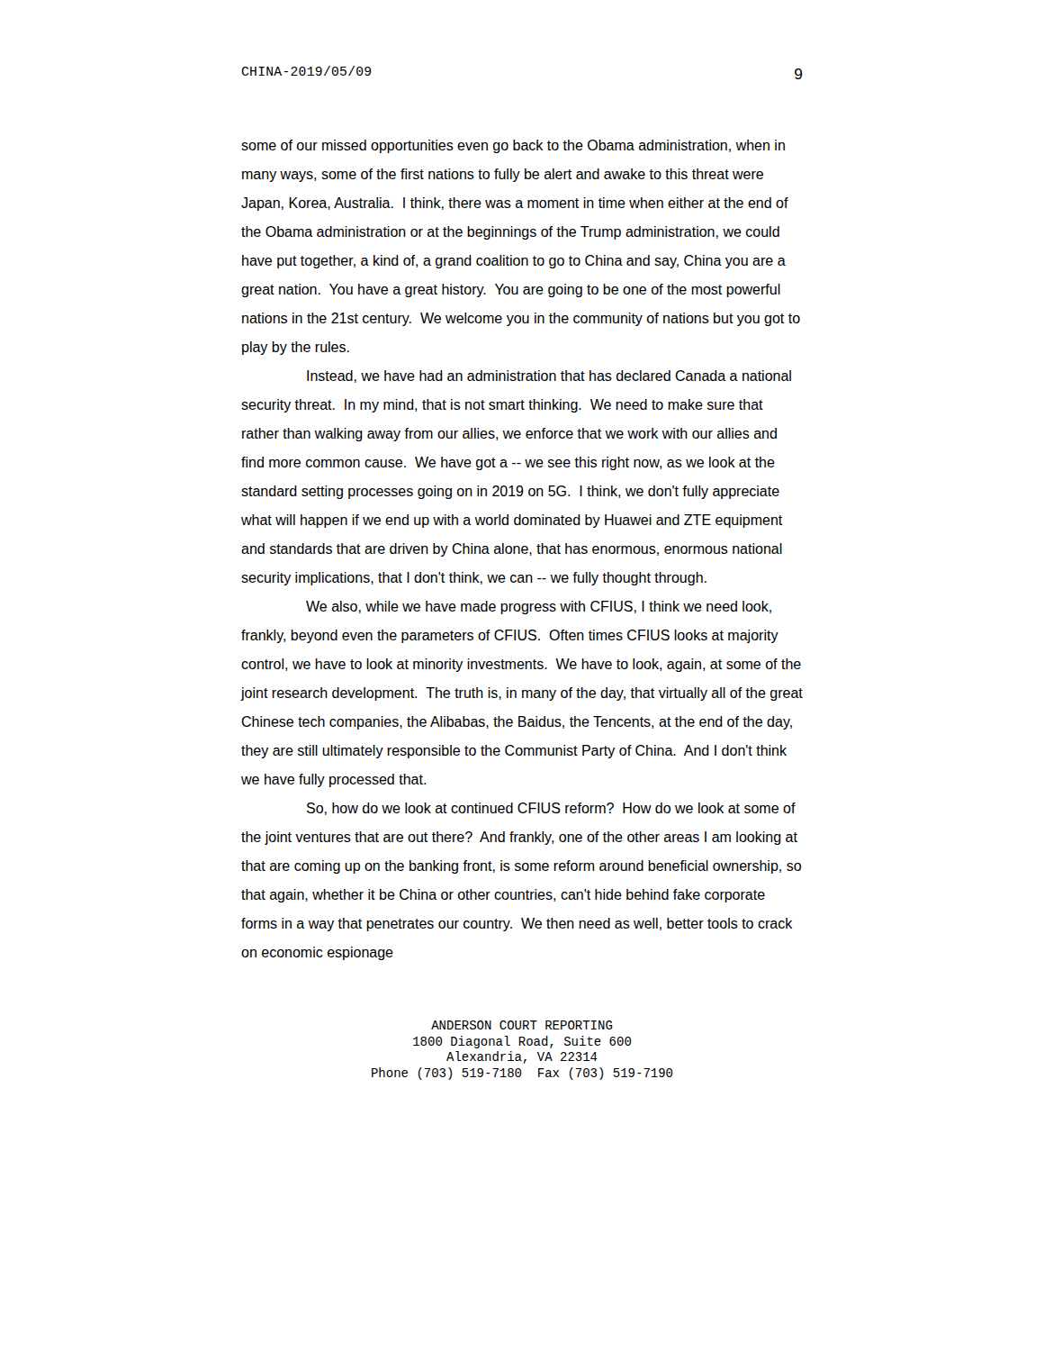CHINA-2019/05/09
9
some of our missed opportunities even go back to the Obama administration, when in many ways, some of the first nations to fully be alert and awake to this threat were Japan, Korea, Australia. I think, there was a moment in time when either at the end of the Obama administration or at the beginnings of the Trump administration, we could have put together, a kind of, a grand coalition to go to China and say, China you are a great nation. You have a great history. You are going to be one of the most powerful nations in the 21st century. We welcome you in the community of nations but you got to play by the rules.
Instead, we have had an administration that has declared Canada a national security threat. In my mind, that is not smart thinking. We need to make sure that rather than walking away from our allies, we enforce that we work with our allies and find more common cause. We have got a -- we see this right now, as we look at the standard setting processes going on in 2019 on 5G. I think, we don't fully appreciate what will happen if we end up with a world dominated by Huawei and ZTE equipment and standards that are driven by China alone, that has enormous, enormous national security implications, that I don't think, we can -- we fully thought through.
We also, while we have made progress with CFIUS, I think we need look, frankly, beyond even the parameters of CFIUS. Often times CFIUS looks at majority control, we have to look at minority investments. We have to look, again, at some of the joint research development. The truth is, in many of the day, that virtually all of the great Chinese tech companies, the Alibabas, the Baidus, the Tencents, at the end of the day, they are still ultimately responsible to the Communist Party of China. And I don't think we have fully processed that.
So, how do we look at continued CFIUS reform? How do we look at some of the joint ventures that are out there? And frankly, one of the other areas I am looking at that are coming up on the banking front, is some reform around beneficial ownership, so that again, whether it be China or other countries, can't hide behind fake corporate forms in a way that penetrates our country. We then need as well, better tools to crack on economic espionage
ANDERSON COURT REPORTING
1800 Diagonal Road, Suite 600
Alexandria, VA 22314
Phone (703) 519-7180 Fax (703) 519-7190